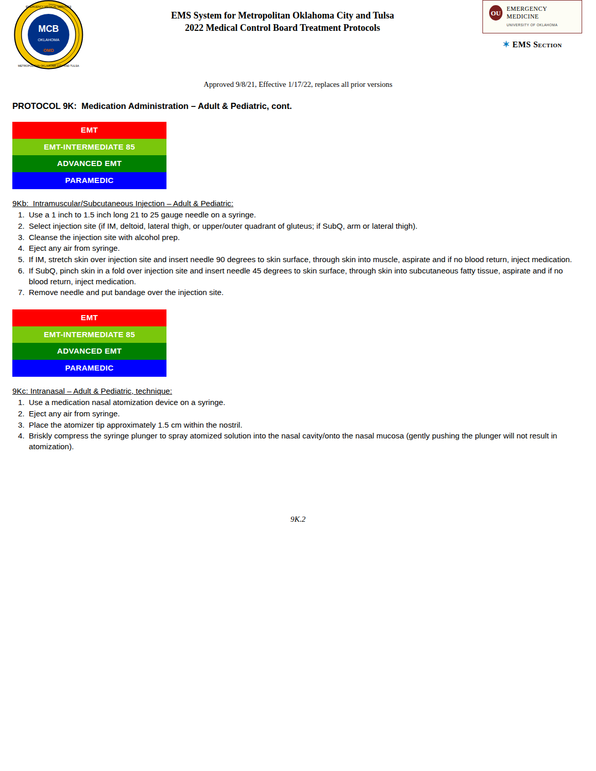EMS System for Metropolitan Oklahoma City and Tulsa
2022 Medical Control Board Treatment Protocols
✶ EMS Section
Approved 9/8/21, Effective 1/17/22, replaces all prior versions
PROTOCOL 9K: Medication Administration – Adult & Pediatric, cont.
EMT
EMT-INTERMEDIATE 85
ADVANCED EMT
PARAMEDIC
9Kb: Intramuscular/Subcutaneous Injection – Adult & Pediatric:
Use a 1 inch to 1.5 inch long 21 to 25 gauge needle on a syringe.
Select injection site (if IM, deltoid, lateral thigh, or upper/outer quadrant of gluteus; if SubQ, arm or lateral thigh).
Cleanse the injection site with alcohol prep.
Eject any air from syringe.
If IM, stretch skin over injection site and insert needle 90 degrees to skin surface, through skin into muscle, aspirate and if no blood return, inject medication.
If SubQ, pinch skin in a fold over injection site and insert needle 45 degrees to skin surface, through skin into subcutaneous fatty tissue, aspirate and if no blood return, inject medication.
Remove needle and put bandage over the injection site.
EMT
EMT-INTERMEDIATE 85
ADVANCED EMT
PARAMEDIC
9Kc: Intranasal – Adult & Pediatric, technique:
Use a medication nasal atomization device on a syringe.
Eject any air from syringe.
Place the atomizer tip approximately 1.5 cm within the nostril.
Briskly compress the syringe plunger to spray atomized solution into the nasal cavity/onto the nasal mucosa (gently pushing the plunger will not result in atomization).
9K.2